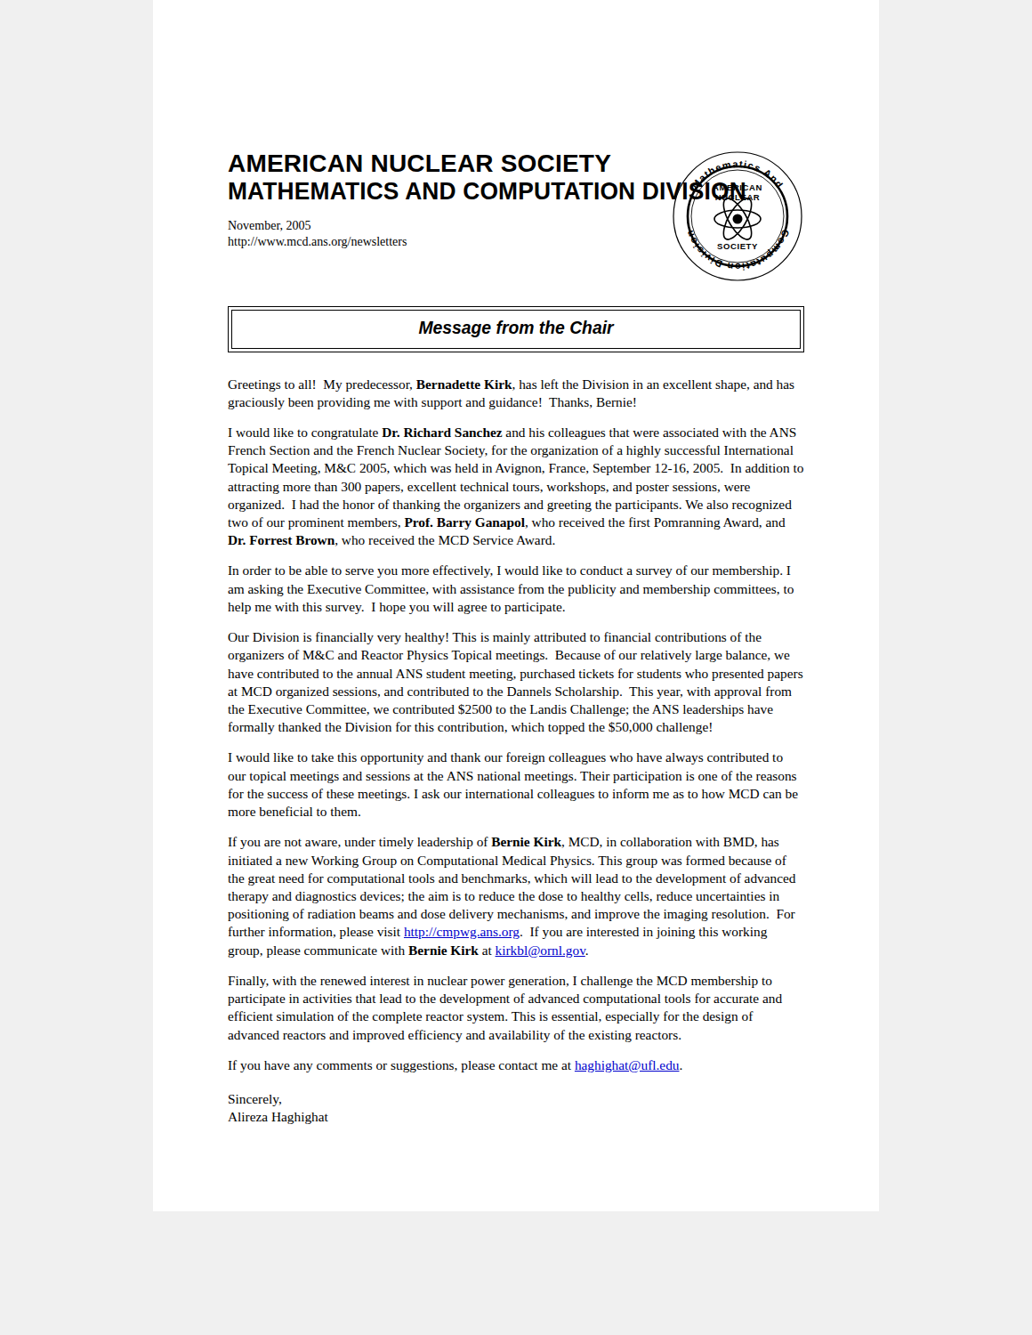Mathematics And Computation Division AMERICAN NUCLEAR SOCIETY
AMERICAN NUCLEAR SOCIETY MATHEMATICS AND COMPUTATION DIVISION
November, 2005
http://www.mcd.ans.org/newsletters
Message from the Chair
Greetings to all! My predecessor, Bernadette Kirk, has left the Division in an excellent shape, and has graciously been providing me with support and guidance! Thanks, Bernie!
I would like to congratulate Dr. Richard Sanchez and his colleagues that were associated with the ANS French Section and the French Nuclear Society, for the organization of a highly successful International Topical Meeting, M&C 2005, which was held in Avignon, France, September 12-16, 2005. In addition to attracting more than 300 papers, excellent technical tours, workshops, and poster sessions, were organized. I had the honor of thanking the organizers and greeting the participants. We also recognized two of our prominent members, Prof. Barry Ganapol, who received the first Pomranning Award, and Dr. Forrest Brown, who received the MCD Service Award.
In order to be able to serve you more effectively, I would like to conduct a survey of our membership. I am asking the Executive Committee, with assistance from the publicity and membership committees, to help me with this survey. I hope you will agree to participate.
Our Division is financially very healthy! This is mainly attributed to financial contributions of the organizers of M&C and Reactor Physics Topical meetings. Because of our relatively large balance, we have contributed to the annual ANS student meeting, purchased tickets for students who presented papers at MCD organized sessions, and contributed to the Dannels Scholarship. This year, with approval from the Executive Committee, we contributed $2500 to the Landis Challenge; the ANS leaderships have formally thanked the Division for this contribution, which topped the $50,000 challenge!
I would like to take this opportunity and thank our foreign colleagues who have always contributed to our topical meetings and sessions at the ANS national meetings. Their participation is one of the reasons for the success of these meetings. I ask our international colleagues to inform me as to how MCD can be more beneficial to them.
If you are not aware, under timely leadership of Bernie Kirk, MCD, in collaboration with BMD, has initiated a new Working Group on Computational Medical Physics. This group was formed because of the great need for computational tools and benchmarks, which will lead to the development of advanced therapy and diagnostics devices; the aim is to reduce the dose to healthy cells, reduce uncertainties in positioning of radiation beams and dose delivery mechanisms, and improve the imaging resolution. For further information, please visit http://cmpwg.ans.org. If you are interested in joining this working group, please communicate with Bernie Kirk at kirkbl@ornl.gov.
Finally, with the renewed interest in nuclear power generation, I challenge the MCD membership to participate in activities that lead to the development of advanced computational tools for accurate and efficient simulation of the complete reactor system. This is essential, especially for the design of advanced reactors and improved efficiency and availability of the existing reactors.
If you have any comments or suggestions, please contact me at haghighat@ufl.edu.
Sincerely,
Alireza Haghighat